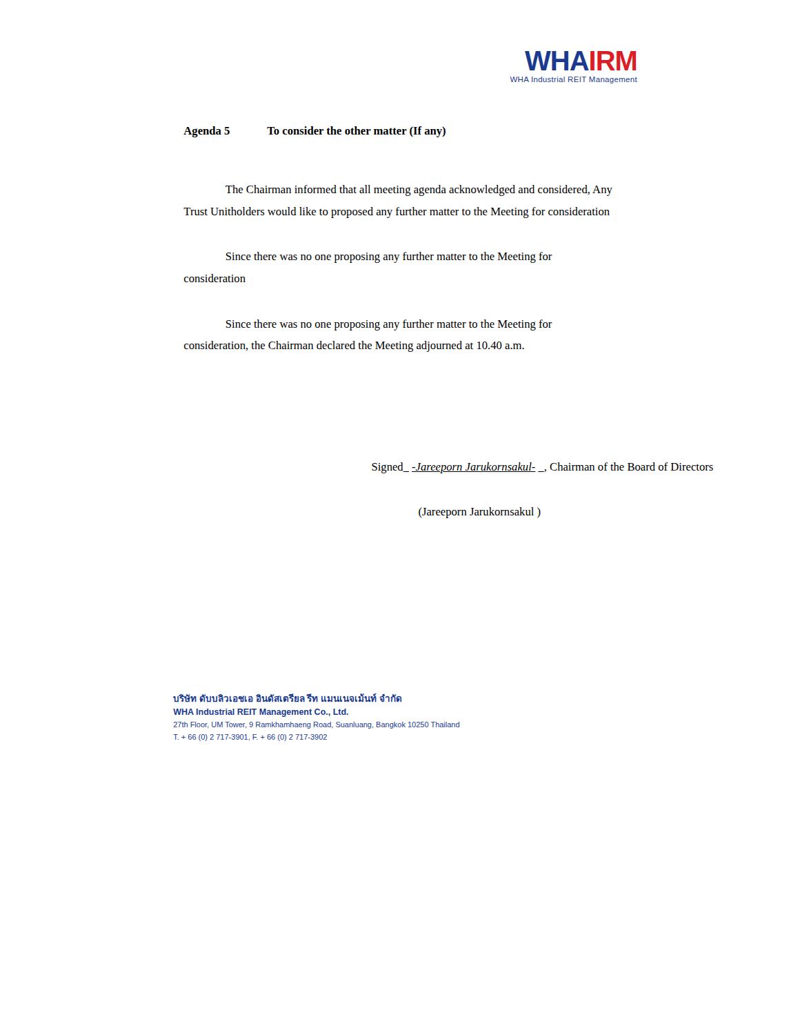WHA IRM
WHA Industrial REIT Management
Agenda 5 To consider the other matter (If any)
The Chairman informed that all meeting agenda acknowledged and considered, Any Trust Unitholders would like to proposed any further matter to the Meeting for consideration
Since there was no one proposing any further matter to the Meeting for consideration
Since there was no one proposing any further matter to the Meeting for consideration, the Chairman declared the Meeting adjourned at 10.40 a.m.
Signed -Jareeporn Jarukornsakul- , Chairman of the Board of Directors
(Jareeporn Jarukornsakul )
บริษัท ดับบลิวเอชเอ อินดัสเตรียล รีท แมนเนจเม้นท์ จำกัด
WHA Industrial REIT Management Co., Ltd.
27th Floor, UM Tower, 9 Ramkhamhaeng Road, Suanluang, Bangkok 10250 Thailand
T. + 66 (0) 2 717-3901, F. + 66 (0) 2 717-3902